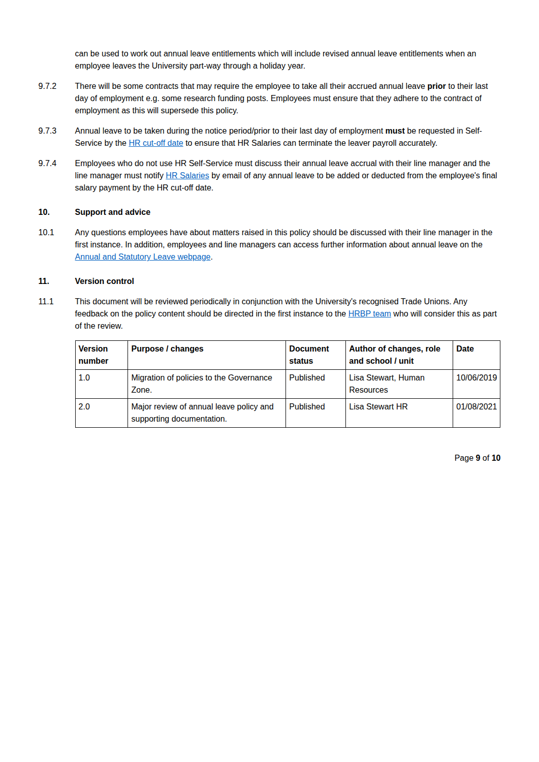can be used to work out annual leave entitlements which will include revised annual leave entitlements when an employee leaves the University part-way through a holiday year.
9.7.2
There will be some contracts that may require the employee to take all their accrued annual leave prior to their last day of employment e.g. some research funding posts. Employees must ensure that they adhere to the contract of employment as this will supersede this policy.
9.7.3
Annual leave to be taken during the notice period/prior to their last day of employment must be requested in Self-Service by the HR cut-off date to ensure that HR Salaries can terminate the leaver payroll accurately.
9.7.4
Employees who do not use HR Self-Service must discuss their annual leave accrual with their line manager and the line manager must notify HR Salaries by email of any annual leave to be added or deducted from the employee's final salary payment by the HR cut-off date.
10. Support and advice
10.1
Any questions employees have about matters raised in this policy should be discussed with their line manager in the first instance. In addition, employees and line managers can access further information about annual leave on the Annual and Statutory Leave webpage.
11. Version control
11.1
This document will be reviewed periodically in conjunction with the University's recognised Trade Unions. Any feedback on the policy content should be directed in the first instance to the HRBP team who will consider this as part of the review.
| Version number | Purpose / changes | Document status | Author of changes, role and school / unit | Date |
| --- | --- | --- | --- | --- |
| 1.0 | Migration of policies to the Governance Zone. | Published | Lisa Stewart, Human Resources | 10/06/2019 |
| 2.0 | Major review of annual leave policy and supporting documentation. | Published | Lisa Stewart HR | 01/08/2021 |
Page 9 of 10